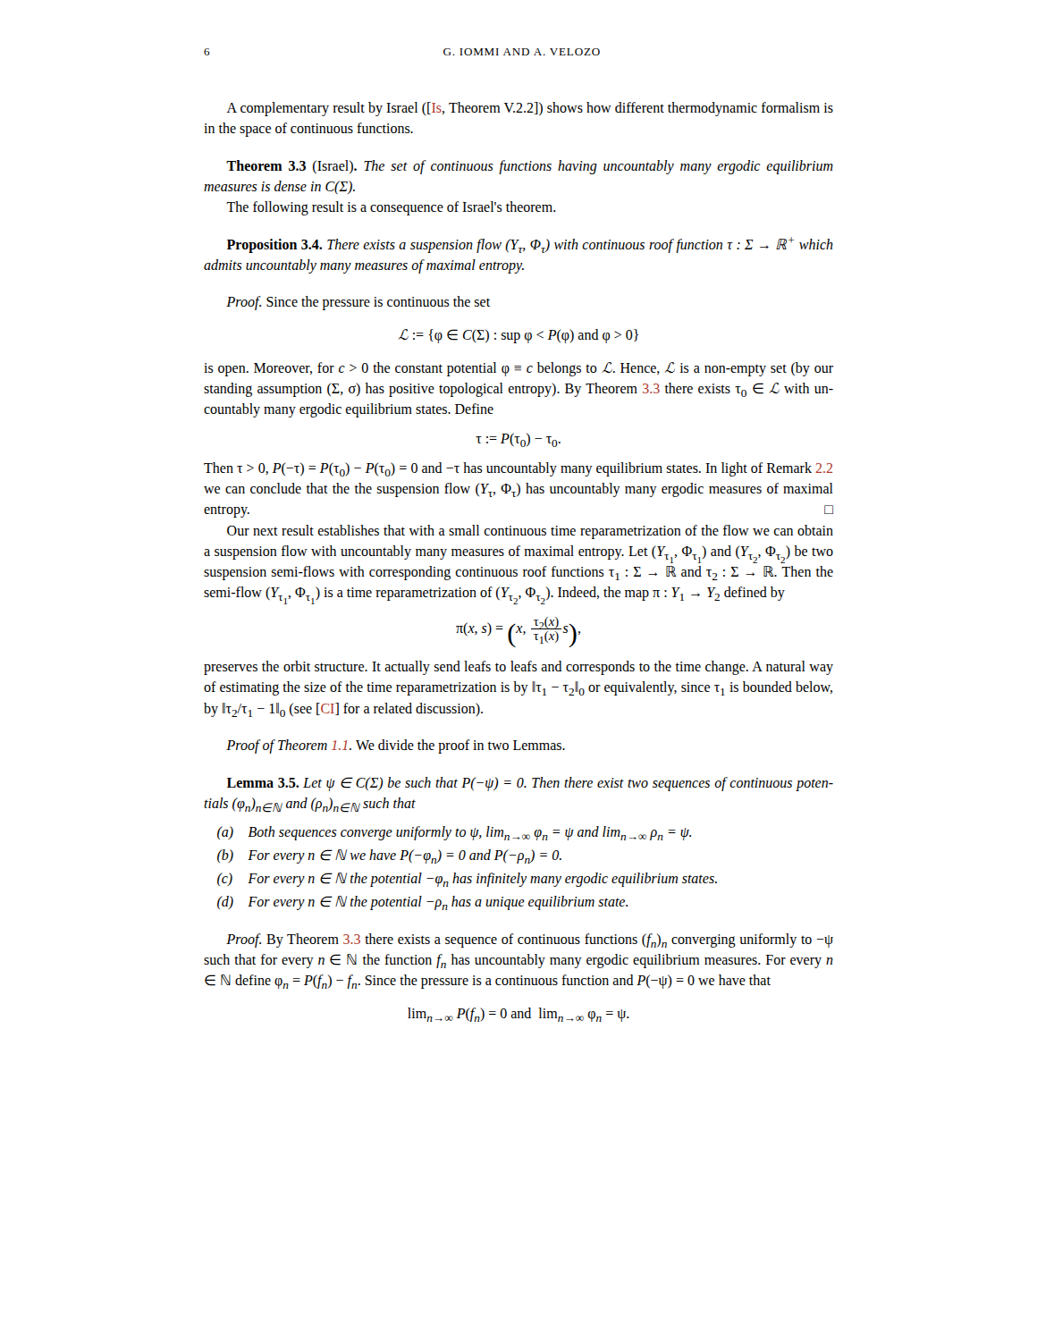6 G. Iommi and A. Velozo
A complementary result by Israel ([Is, Theorem V.2.2]) shows how different thermodynamic formalism is in the space of continuous functions.
Theorem 3.3 (Israel). The set of continuous functions having uncountably many ergodic equilibrium measures is dense in C(Σ).
The following result is a consequence of Israel's theorem.
Proposition 3.4. There exists a suspension flow (Yτ, Φτ) with continuous roof function τ : Σ → ℝ+ which admits uncountably many measures of maximal entropy.
Proof. Since the pressure is continuous the set
ℒ := {φ ∈ C(Σ) : sup φ < P(φ) and φ > 0}
is open. Moreover, for c > 0 the constant potential φ ≡ c belongs to ℒ. Hence, ℒ is a non-empty set (by our standing assumption (Σ, σ) has positive topological entropy). By Theorem 3.3 there exists τ0 ∈ ℒ with uncountably many ergodic equilibrium states. Define
τ := P(τ0) − τ0.
Then τ > 0, P(−τ) = P(τ0) − P(τ0) = 0 and −τ has uncountably many equilibrium states. In light of Remark 2.2 we can conclude that the the suspension flow (Yτ, Φτ) has uncountably many ergodic measures of maximal entropy. □
Our next result establishes that with a small continuous time reparametrization of the flow we can obtain a suspension flow with uncountably many measures of maximal entropy. Let (Yτ1, Φτ1) and (Yτ2, Φτ2) be two suspension semi-flows with corresponding continuous roof functions τ1 : Σ → ℝ and τ2 : Σ → ℝ. Then the semi-flow (Yτ1, Φτ1) is a time reparametrization of (Yτ2, Φτ2). Indeed, the map π : Y1 → Y2 defined by
π(x, s) = (x, τ2(x) τ1(x) s),
preserves the orbit structure. It actually send leafs to leafs and corresponds to the time change. A natural way of estimating the size of the time reparametrization is by ‖τ1 − τ2‖0 or equivalently, since τ1 is bounded below, by ‖τ2/τ1 − 1‖0 (see [CI] for a related discussion).
Proof of Theorem 1.1. We divide the proof in two Lemmas.
Lemma 3.5. Let ψ ∈ C(Σ) be such that P(−ψ) = 0. Then there exist two sequences of continuous potentials (φn)n∈ℕ and (ρn)n∈ℕ such that
(a) Both sequences converge uniformly to ψ, limn→∞ φn = ψ and limn→∞ ρn = ψ.
(b) For every n ∈ ℕ we have P(−φn) = 0 and P(−ρn) = 0.
(c) For every n ∈ ℕ the potential −φn has infinitely many ergodic equilibrium states.
(d) For every n ∈ ℕ the potential −ρn has a unique equilibrium state.
Proof. By Theorem 3.3 there exists a sequence of continuous functions (fn)n converging uniformly to −ψ such that for every n ∈ ℕ the function fn has uncountably many ergodic equilibrium measures. For every n ∈ ℕ define φn = P(fn) − fn. Since the pressure is a continuous function and P(−ψ) = 0 we have that
limn→∞ P(fn) = 0 and limn→∞ φn = ψ.